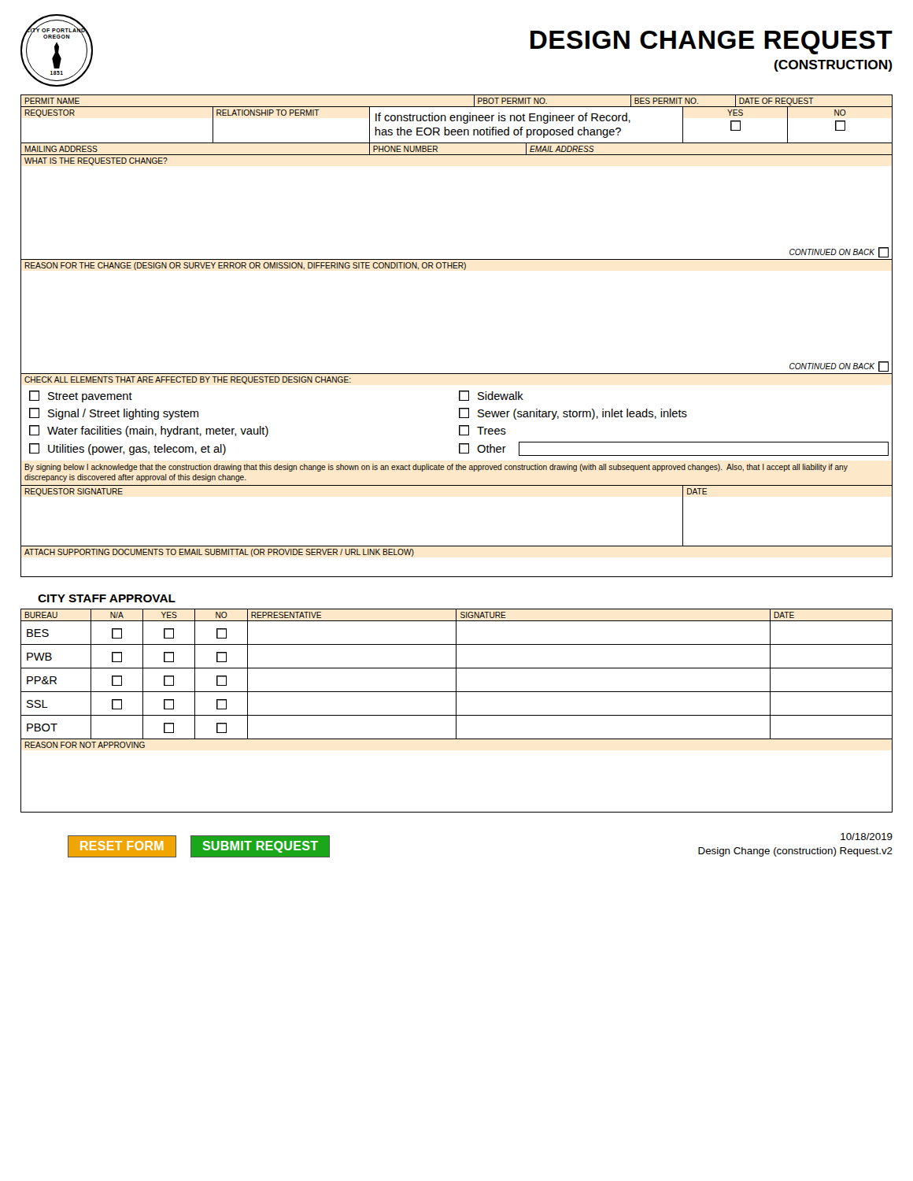CITY OF PORTLAND, OREGON
1851
DESIGN CHANGE REQUEST
(CONSTRUCTION)
| PERMIT NAME | PBOT PERMIT NO. | BES PERMIT NO. | DATE OF REQUEST |
| REQUESTOR | RELATIONSHIP TO PERMIT | If construction engineer is not Engineer of Record, has the EOR been notified of proposed change? | YES | NO |
| MAILING ADDRESS | PHONE NUMBER | EMAIL ADDRESS |
| WHAT IS THE REQUESTED CHANGE? |
| CONTINUED ON BACK |
| REASON FOR THE CHANGE (DESIGN OR SURVEY ERROR OR OMISSION, DIFFERING SITE CONDITION, OR OTHER) |
| CONTINUED ON BACK |
| CHECK ALL ELEMENTS THAT ARE AFFECTED BY THE REQUESTED DESIGN CHANGE: |
| Street pavement Sidewalk Signal / Street lighting system Sewer (sanitary, storm), inlet leads, inlets Water facilities (main, hydrant, meter, vault) Trees Utilities (power, gas, telecom, et al) Other |
| By signing below I acknowledge that the construction drawing that this design change is shown on is an exact duplicate of the approved construction drawing (with all subsequent approved changes). Also, that I accept all liability if any discrepancy is discovered after approval of this design change. |
| REQUESTOR SIGNATURE | DATE |
| ATTACH SUPPORTING DOCUMENTS TO EMAIL SUBMITTAL (OR PROVIDE SERVER / URL LINK BELOW) |
CITY STAFF APPROVAL
| BUREAU | N/A | YES | NO | REPRESENTATIVE | SIGNATURE | DATE |
| --- | --- | --- | --- | --- | --- | --- |
| BES | | | | | | |
| PWB | | | | | | |
| PP&R | | | | | | |
| SSL | | | | | | |
| PBOT | | | | | | |
| REASON FOR NOT APPROVING |
RESET FORM
SUBMIT REQUEST
10/18/2019
Design Change (construction) Request.v2